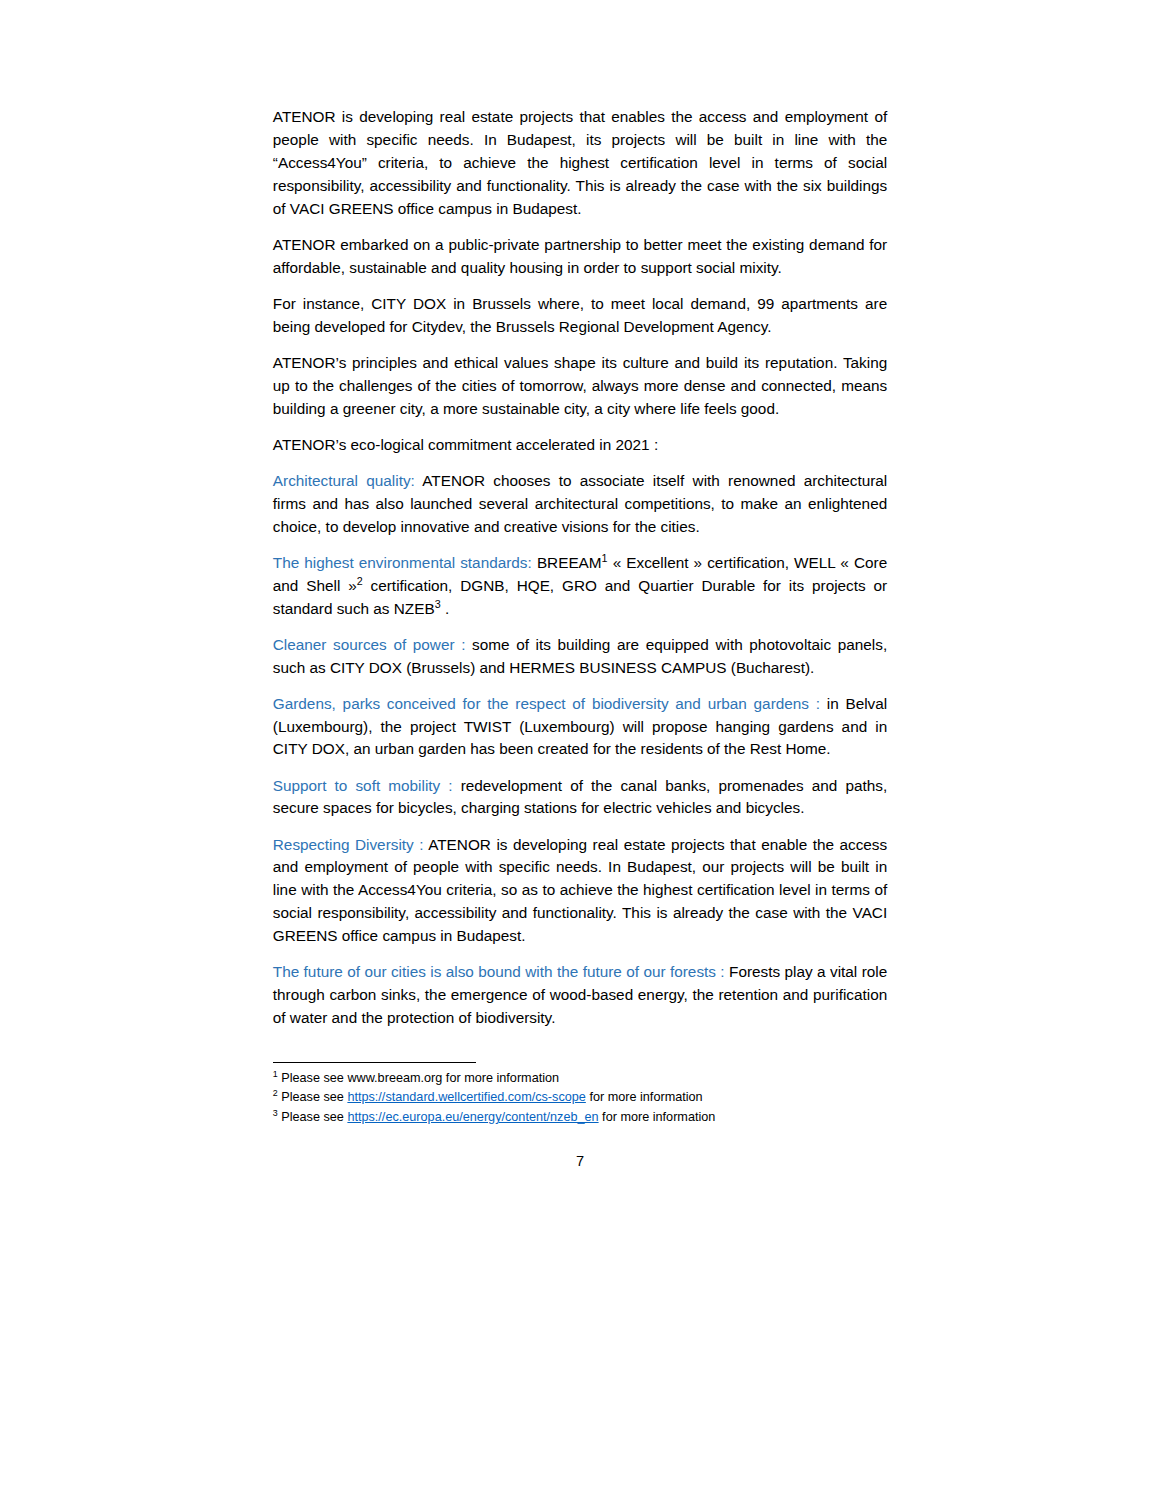ATENOR is developing real estate projects that enables the access and employment of people with specific needs. In Budapest, its projects will be built in line with the “Access4You” criteria, to achieve the highest certification level in terms of social responsibility, accessibility and functionality. This is already the case with the six buildings of VACI GREENS office campus in Budapest.
ATENOR embarked on a public-private partnership to better meet the existing demand for affordable, sustainable and quality housing in order to support social mixity.
For instance, CITY DOX in Brussels where, to meet local demand, 99 apartments are being developed for Citydev, the Brussels Regional Development Agency.
ATENOR’s principles and ethical values shape its culture and build its reputation. Taking up to the challenges of the cities of tomorrow, always more dense and connected, means building a greener city, a more sustainable city, a city where life feels good.
ATENOR’s eco-logical commitment accelerated in 2021 :
Architectural quality: ATENOR chooses to associate itself with renowned architectural firms and has also launched several architectural competitions, to make an enlightened choice, to develop innovative and creative visions for the cities.
The highest environmental standards: BREEAM1 « Excellent » certification, WELL « Core and Shell »2 certification, DGNB, HQE, GRO and Quartier Durable for its projects or standard such as NZEB3 .
Cleaner sources of power : some of its building are equipped with photovoltaic panels, such as CITY DOX (Brussels) and HERMES BUSINESS CAMPUS (Bucharest).
Gardens, parks conceived for the respect of biodiversity and urban gardens : in Belval (Luxembourg), the project TWIST (Luxembourg) will propose hanging gardens and in CITY DOX, an urban garden has been created for the residents of the Rest Home.
Support to soft mobility : redevelopment of the canal banks, promenades and paths, secure spaces for bicycles, charging stations for electric vehicles and bicycles.
Respecting Diversity : ATENOR is developing real estate projects that enable the access and employment of people with specific needs. In Budapest, our projects will be built in line with the Access4You criteria, so as to achieve the highest certification level in terms of social responsibility, accessibility and functionality. This is already the case with the VACI GREENS office campus in Budapest.
The future of our cities is also bound with the future of our forests : Forests play a vital role through carbon sinks, the emergence of wood-based energy, the retention and purification of water and the protection of biodiversity.
1 Please see www.breeam.org for more information
2 Please see https://standard.wellcertified.com/cs-scope for more information
3 Please see https://ec.europa.eu/energy/content/nzeb_en for more information
7